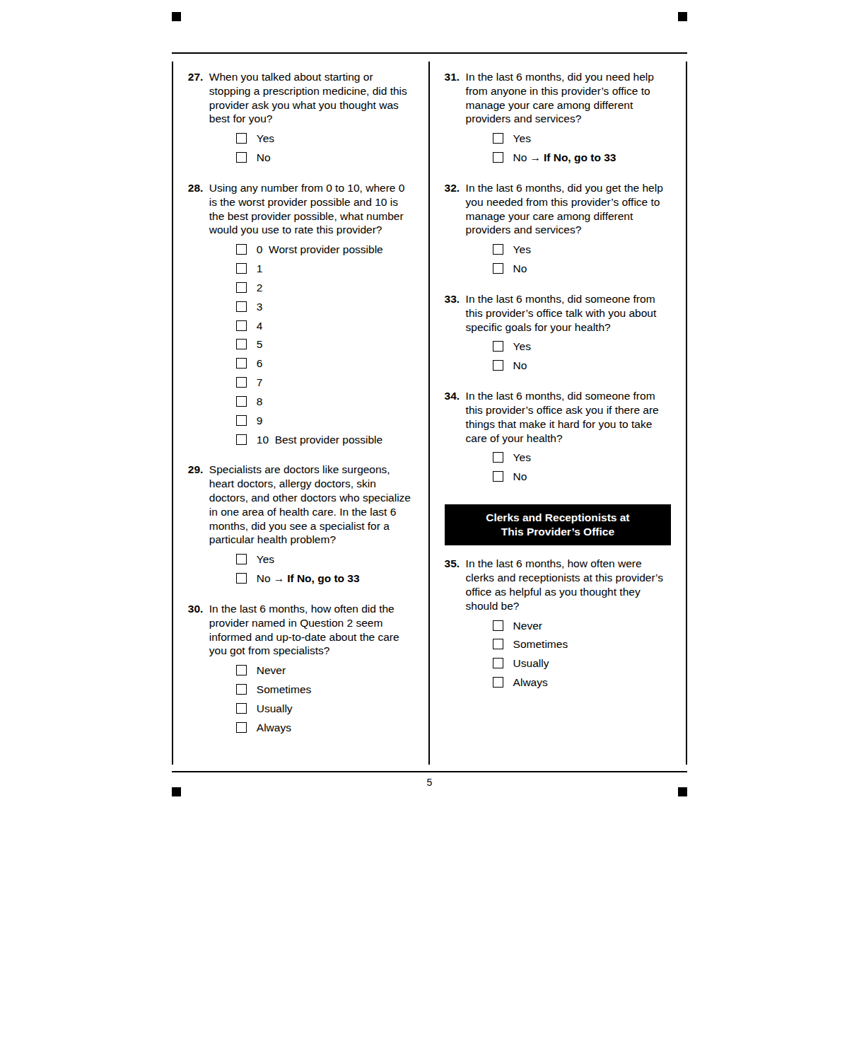27.
When you talked about starting or stopping a prescription medicine, did this provider ask you what you thought was best for you?
Yes
No
28.
Using any number from 0 to 10, where 0 is the worst provider possible and 10 is the best provider possible, what number would you use to rate this provider?
0 Worst provider possible
1
2
3
4
5
6
7
8
9
10 Best provider possible
29.
Specialists are doctors like surgeons, heart doctors, allergy doctors, skin doctors, and other doctors who specialize in one area of health care. In the last 6 months, did you see a specialist for a particular health problem?
Yes
No → If No, go to 33
30.
In the last 6 months, how often did the provider named in Question 2 seem informed and up-to-date about the care you got from specialists?
Never
Sometimes
Usually
Always
31.
In the last 6 months, did you need help from anyone in this provider’s office to manage your care among different providers and services?
Yes
No → If No, go to 33
32.
In the last 6 months, did you get the help you needed from this provider’s office to manage your care among different providers and services?
Yes
No
33.
In the last 6 months, did someone from this provider’s office talk with you about specific goals for your health?
Yes
No
34.
In the last 6 months, did someone from this provider’s office ask you if there are things that make it hard for you to take care of your health?
Yes
No
Clerks and Receptionists at
This Provider’s Office
35.
In the last 6 months, how often were clerks and receptionists at this provider’s office as helpful as you thought they should be?
Never
Sometimes
Usually
Always
5